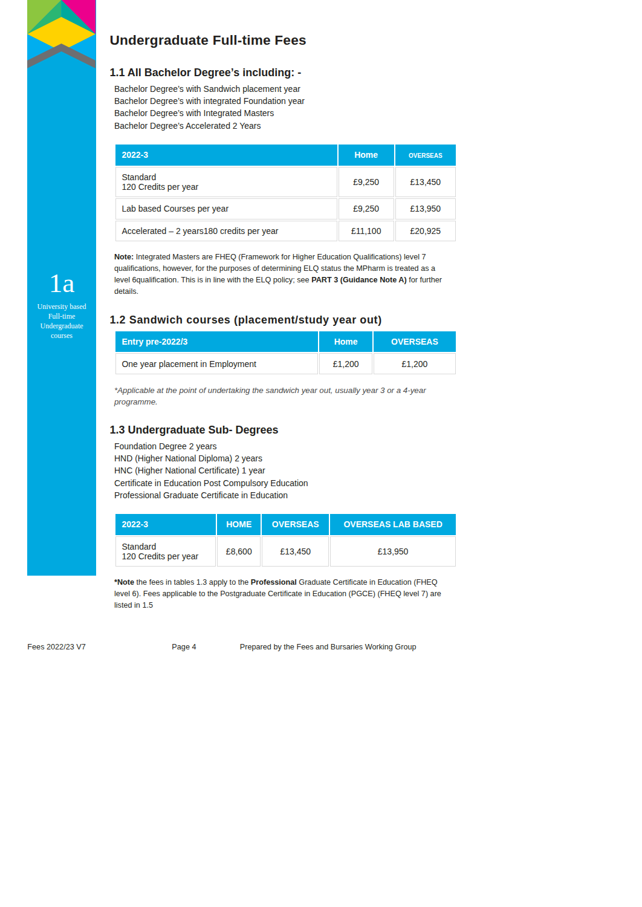1a University based
Full-time
Undergraduate
courses
Undergraduate Full-time Fees
1.1 All Bachelor Degree’s including: -
Bachelor Degree’s with Sandwich placement year
Bachelor Degree’s with integrated Foundation year
Bachelor Degree’s with Integrated Masters
Bachelor Degree’s Accelerated 2 Years
| 2022-3 | Home | Overseas |
| --- | --- | --- |
| Standard 120 Credits per year | £9,250 | £13,450 |
| Lab based Courses per year | £9,250 | £13,950 |
| Accelerated – 2 years180 credits per year | £11,100 | £20,925 |
Note: Integrated Masters are FHEQ (Framework for Higher Education Qualifications) level 7 qualifications, however, for the purposes of determining ELQ status the MPharm is treated as a level 6qualification. This is in line with the ELQ policy; see PART 3 (Guidance Note A) for further details.
1.2 Sandwich courses (placement/study year out)
| Entry pre-2022/3 | Home | OVERSEAS |
| --- | --- | --- |
| One year placement in Employment | £1,200 | £1,200 |
*Applicable at the point of undertaking the sandwich year out, usually year 3 or a 4-year programme.
1.3 Undergraduate Sub- Degrees
Foundation Degree 2 years
HND (Higher National Diploma) 2 years
HNC (Higher National Certificate) 1 year
Certificate in Education Post Compulsory Education
Professional Graduate Certificate in Education
| 2022-3 | HOME | OVERSEAS | OVERSEAS LAB BASED |
| --- | --- | --- | --- |
| Standard 120 Credits per year | £8,600 | £13,450 | £13,950 |
*Note the fees in tables 1.3 apply to the Professional Graduate Certificate in Education (FHEQ level 6). Fees applicable to the Postgraduate Certificate in Education (PGCE) (FHEQ level 7) are listed in 1.5
Fees 2022/23 V7
Page 4
Prepared by the Fees and Bursaries Working Group